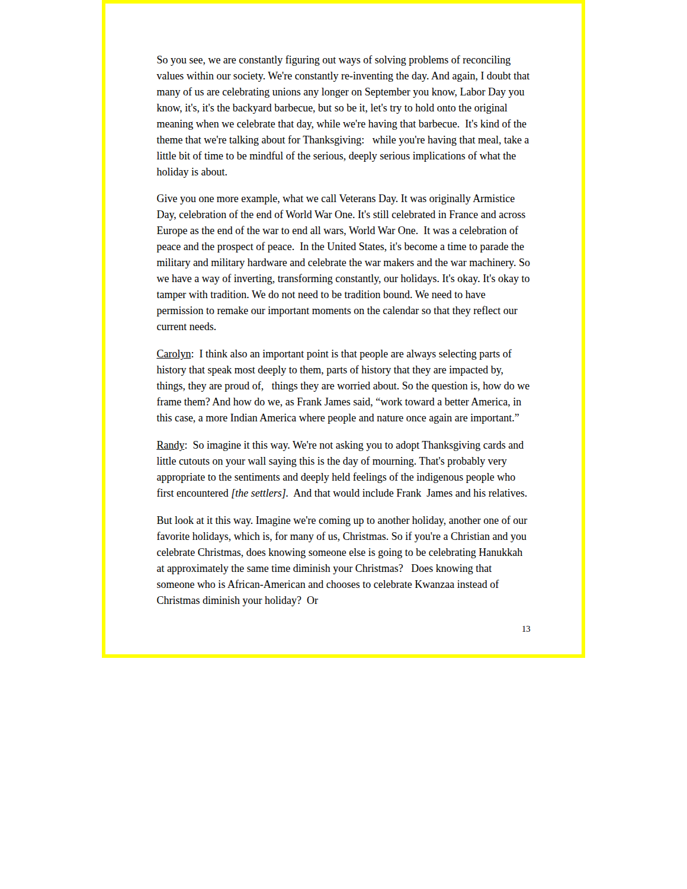So you see, we are constantly figuring out ways of solving problems of reconciling values within our society. We're constantly re-inventing the day. And again, I doubt that many of us are celebrating unions any longer on September you know, Labor Day you know, it's, it's the backyard barbecue, but so be it, let's try to hold onto the original meaning when we celebrate that day, while we're having that barbecue. It's kind of the theme that we're talking about for Thanksgiving: while you're having that meal, take a little bit of time to be mindful of the serious, deeply serious implications of what the holiday is about.
Give you one more example, what we call Veterans Day. It was originally Armistice Day, celebration of the end of World War One. It's still celebrated in France and across Europe as the end of the war to end all wars, World War One. It was a celebration of peace and the prospect of peace. In the United States, it's become a time to parade the military and military hardware and celebrate the war makers and the war machinery. So we have a way of inverting, transforming constantly, our holidays. It's okay. It's okay to tamper with tradition. We do not need to be tradition bound. We need to have permission to remake our important moments on the calendar so that they reflect our current needs.
Carolyn: I think also an important point is that people are always selecting parts of history that speak most deeply to them, parts of history that they are impacted by, things, they are proud of, things they are worried about. So the question is, how do we frame them? And how do we, as Frank James said, “work toward a better America, in this case, a more Indian America where people and nature once again are important.”
Randy: So imagine it this way. We're not asking you to adopt Thanksgiving cards and little cutouts on your wall saying this is the day of mourning. That's probably very appropriate to the sentiments and deeply held feelings of the indigenous people who first encountered [the settlers]. And that would include Frank James and his relatives.
But look at it this way. Imagine we're coming up to another holiday, another one of our favorite holidays, which is, for many of us, Christmas. So if you're a Christian and you celebrate Christmas, does knowing someone else is going to be celebrating Hanukkah at approximately the same time diminish your Christmas? Does knowing that someone who is African-American and chooses to celebrate Kwanzaa instead of Christmas diminish your holiday? Or
13